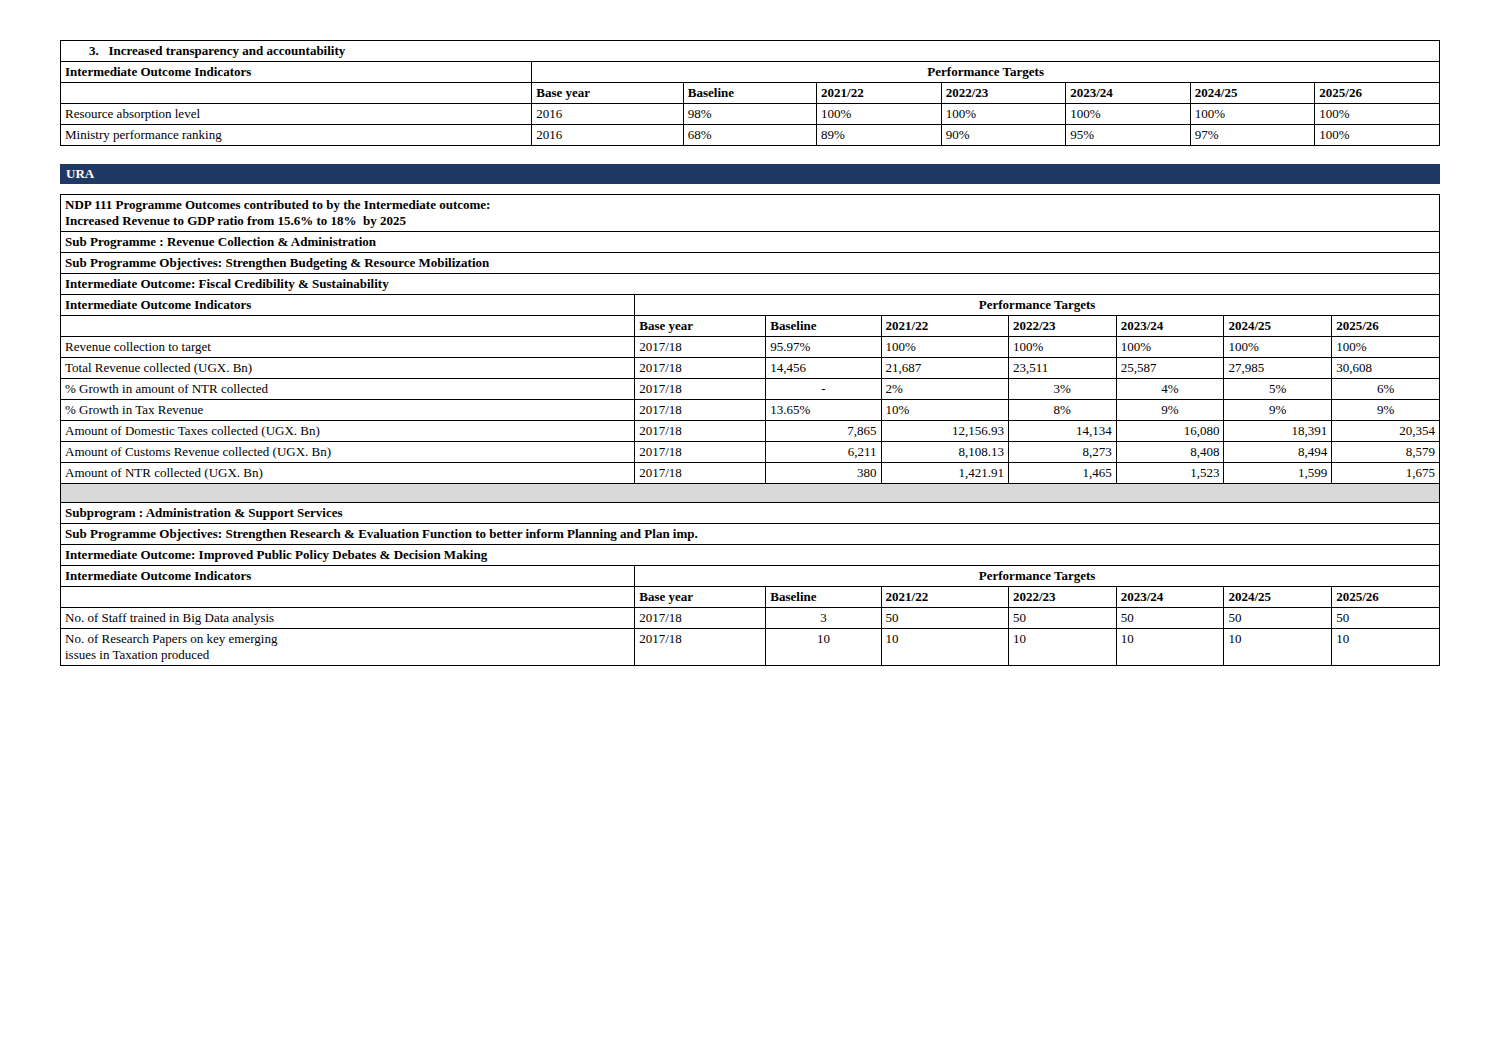| 3. Increased transparency and accountability |
| Intermediate Outcome Indicators | Performance Targets |
| | Base year | Baseline | 2021/22 | 2022/23 | 2023/24 | 2024/25 | 2025/26 |
| Resource absorption level | 2016 | 98% | 100% | 100% | 100% | 100% | 100% |
| Ministry performance ranking | 2016 | 68% | 89% | 90% | 95% | 97% | 100% |
URA
| NDP 111 Programme Outcomes contributed to by the Intermediate outcome: Increased Revenue to GDP ratio from 15.6% to 18% by 2025 |
| Sub Programme : Revenue Collection & Administration |
| Sub Programme Objectives: Strengthen Budgeting & Resource Mobilization |
| Intermediate Outcome: Fiscal Credibility & Sustainability |
| Intermediate Outcome Indicators | Performance Targets |
| | Base year | Baseline | 2021/22 | 2022/23 | 2023/24 | 2024/25 | 2025/26 |
| Revenue collection to target | 2017/18 | 95.97% | 100% | 100% | 100% | 100% | 100% |
| Total Revenue collected (UGX. Bn) | 2017/18 | 14,456 | 21,687 | 23,511 | 25,587 | 27,985 | 30,608 |
| % Growth in amount of NTR collected | 2017/18 | - | 2% | 3% | 4% | 5% | 6% |
| % Growth in Tax Revenue | 2017/18 | 13.65% | 10% | 8% | 9% | 9% | 9% |
| Amount of Domestic Taxes collected (UGX. Bn) | 2017/18 | 7,865 | 12,156.93 | 14,134 | 16,080 | 18,391 | 20,354 |
| Amount of Customs Revenue collected (UGX. Bn) | 2017/18 | 6,211 | 8,108.13 | 8,273 | 8,408 | 8,494 | 8,579 |
| Amount of NTR collected (UGX. Bn) | 2017/18 | 380 | 1,421.91 | 1,465 | 1,523 | 1,599 | 1,675 |
| Subprogram : Administration & Support Services |
| Sub Programme Objectives: Strengthen Research & Evaluation Function to better inform Planning and Plan imp. |
| Intermediate Outcome: Improved Public Policy Debates & Decision Making |
| Intermediate Outcome Indicators | Performance Targets |
| | Base year | Baseline | 2021/22 | 2022/23 | 2023/24 | 2024/25 | 2025/26 |
| No. of Staff trained in Big Data analysis | 2017/18 | 3 | 50 | 50 | 50 | 50 | 50 |
| No. of Research Papers on key emerging issues in Taxation produced | 2017/18 | 10 | 10 | 10 | 10 | 10 | 10 |